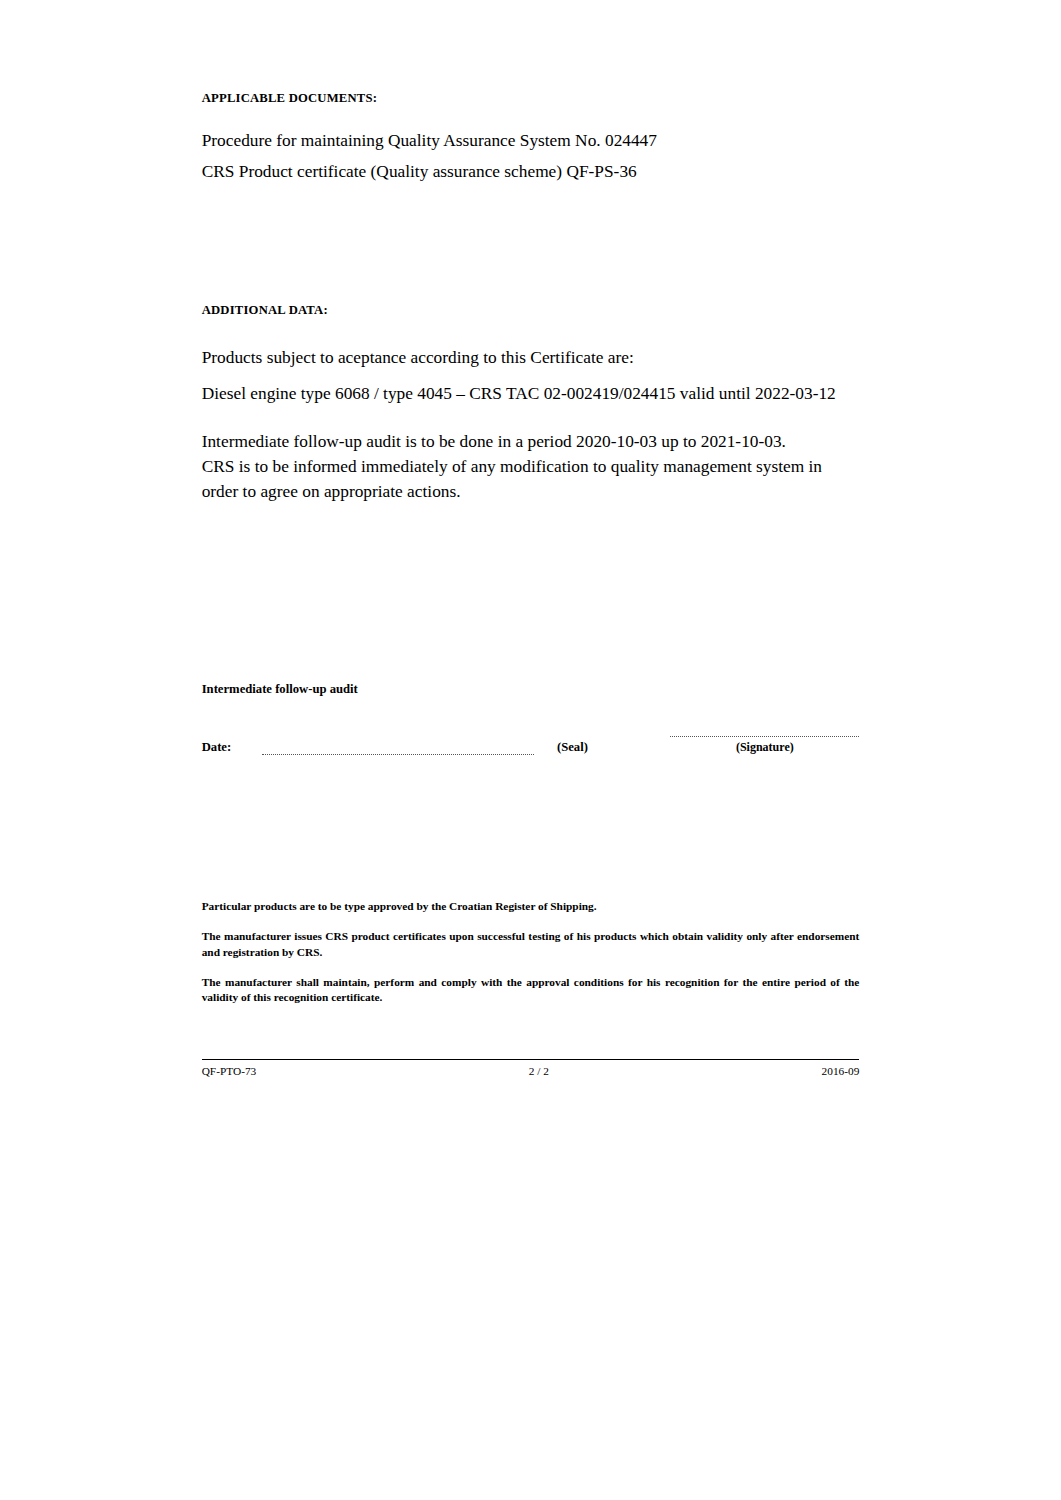APPLICABLE DOCUMENTS:
Procedure for maintaining Quality Assurance System No. 024447
CRS Product certificate (Quality assurance scheme) QF-PS-36
ADDITIONAL DATA:
Products subject to aceptance according to this Certificate are:
Diesel engine type 6068 / type 4045 – CRS TAC 02-002419/024415 valid until 2022-03-12
Intermediate follow-up audit is to be done in a period 2020-10-03 up to 2021-10-03.
CRS is to be informed immediately of any modification to quality management system in order to agree on appropriate actions.
Intermediate follow-up audit
Date:
(Seal)
(Signature)
Particular products are to be type approved by the Croatian Register of Shipping.
The manufacturer issues CRS product certificates upon successful testing of his products which obtain validity only after endorsement and registration by CRS.
The manufacturer shall maintain, perform and comply with the approval conditions for his recognition for the entire period of the validity of this recognition certificate.
QF-PTO-73
2 / 2
2016-09